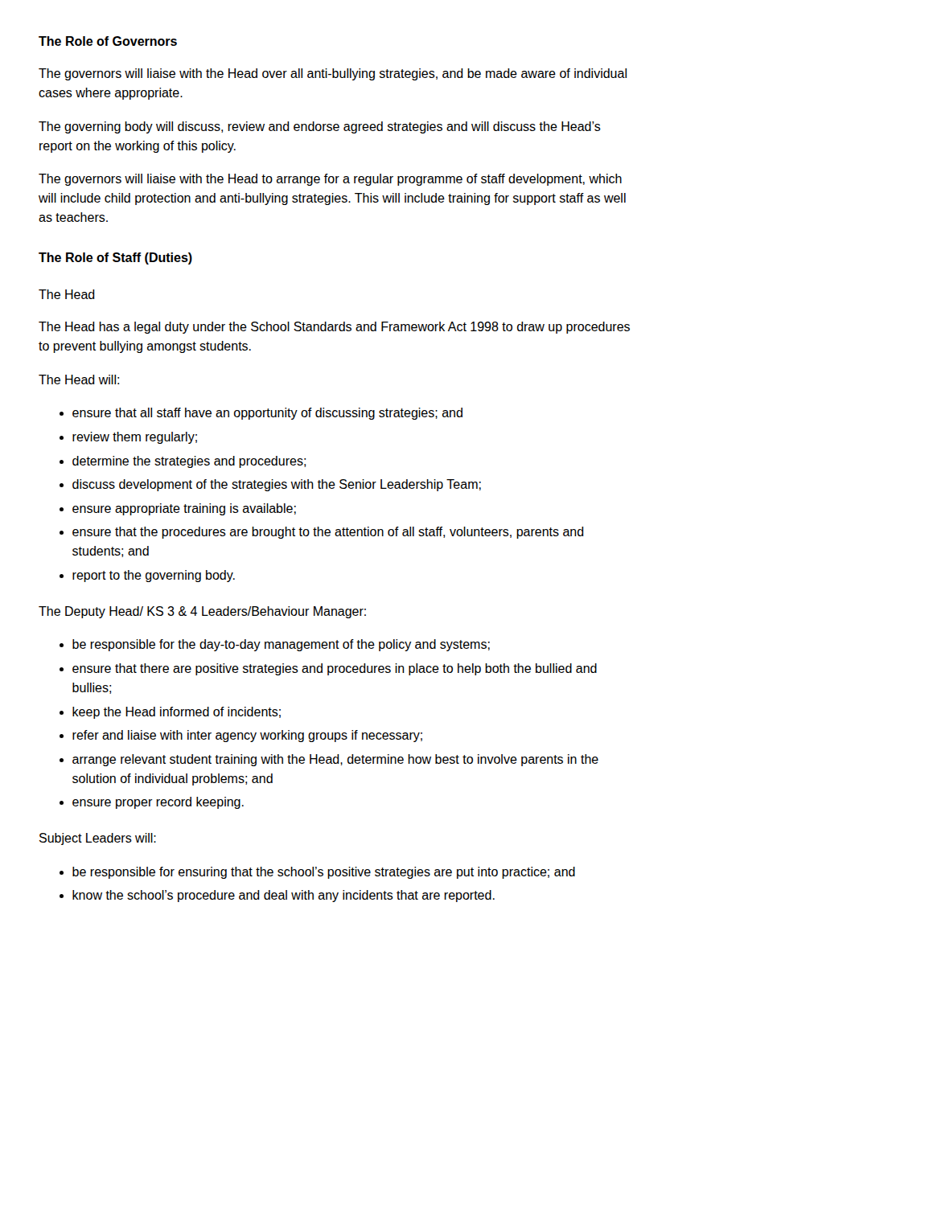The Role of Governors
The governors will liaise with the Head over all anti-bullying strategies, and be made aware of individual cases where appropriate.
The governing body will discuss, review and endorse agreed strategies and will discuss the Head’s report on the working of this policy.
The governors will liaise with the Head to arrange for a regular programme of staff development, which will include child protection and anti-bullying strategies. This will include training for support staff as well as teachers.
The Role of Staff (Duties)
The Head
The Head has a legal duty under the School Standards and Framework Act 1998 to draw up procedures to prevent bullying amongst students.
The Head will:
ensure that all staff have an opportunity of discussing strategies; and
review them regularly;
determine the strategies and procedures;
discuss development of the strategies with the Senior Leadership Team;
ensure appropriate training is available;
ensure that the procedures are brought to the attention of all staff, volunteers, parents and students; and
report to the governing body.
The Deputy Head/ KS 3 & 4 Leaders/Behaviour Manager:
be responsible for the day-to-day management of the policy and systems;
ensure that there are positive strategies and procedures in place to help both the bullied and bullies;
keep the Head informed of incidents;
refer and liaise with inter agency working groups if necessary;
arrange relevant student training with the Head, determine how best to involve parents in the solution of individual problems; and
ensure proper record keeping.
Subject Leaders will:
be responsible for ensuring that the school’s positive strategies are put into practice; and
know the school’s procedure and deal with any incidents that are reported.